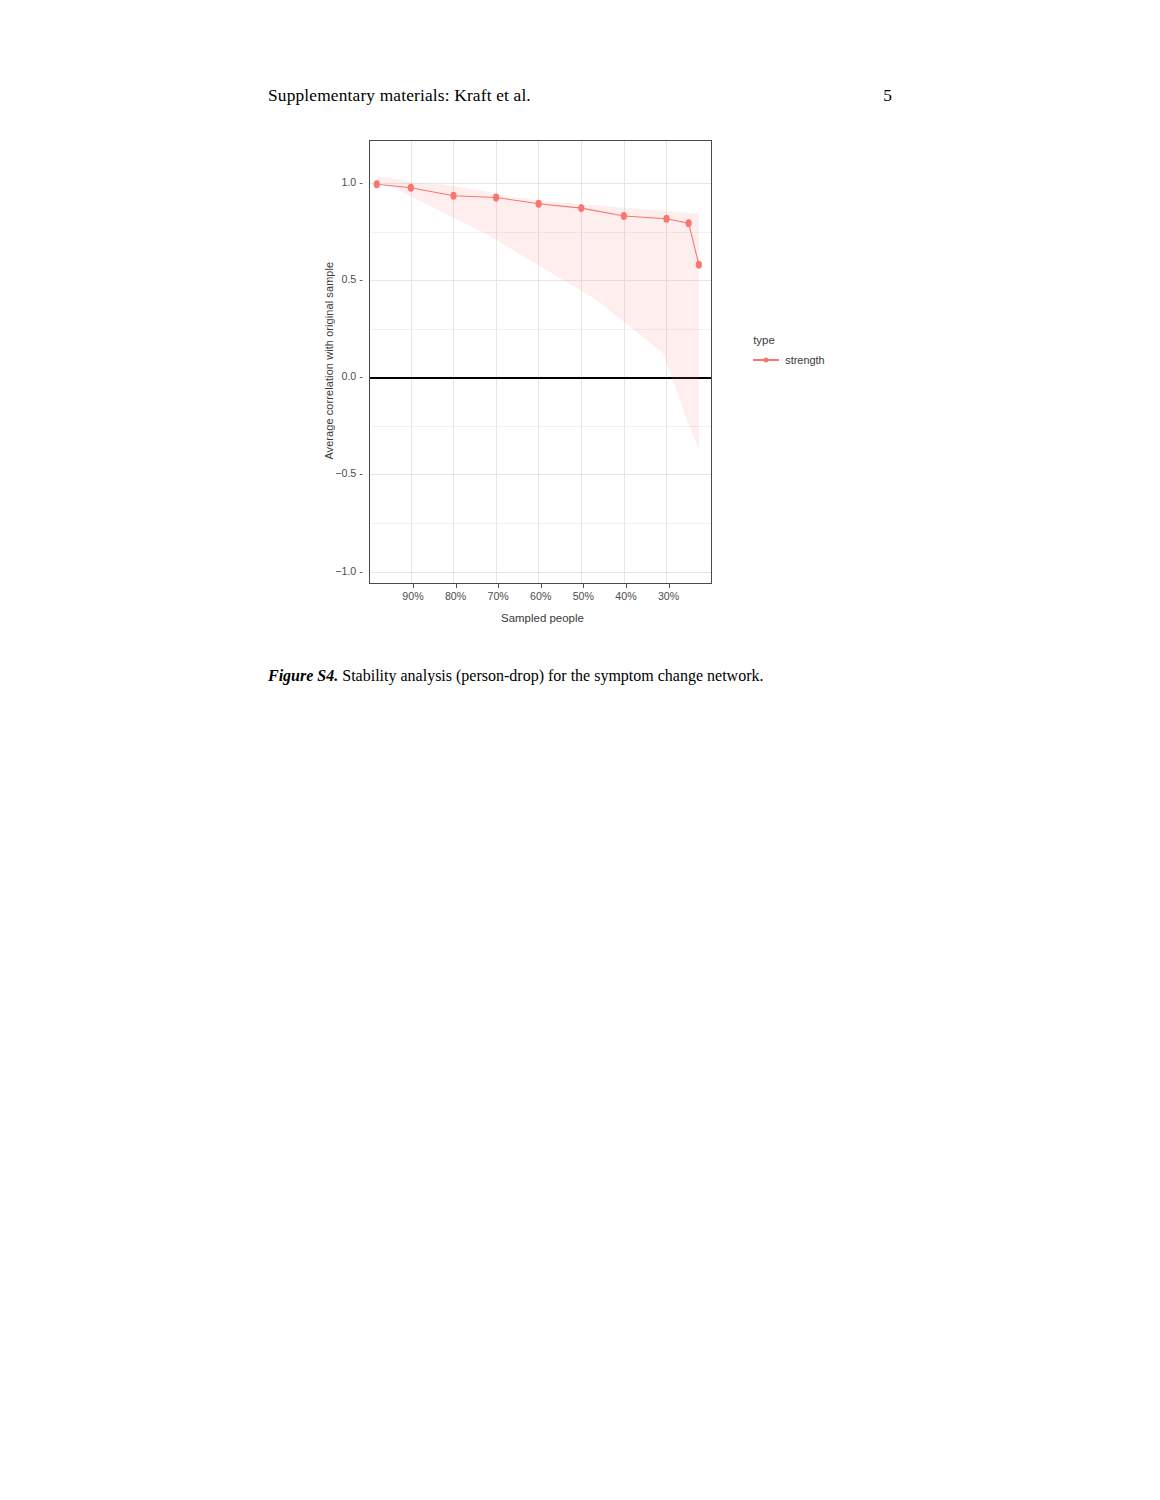Supplementary materials: Kraft et al. 5
Average correlation with original sample
1.0 - 0.5 - 0.0 - −0.5 - −1.0 -
90% 80% 70% 60% 50% 40% 30%
Sampled people
type
strength
Figure S4. Stability analysis (person-drop) for the symptom change network.